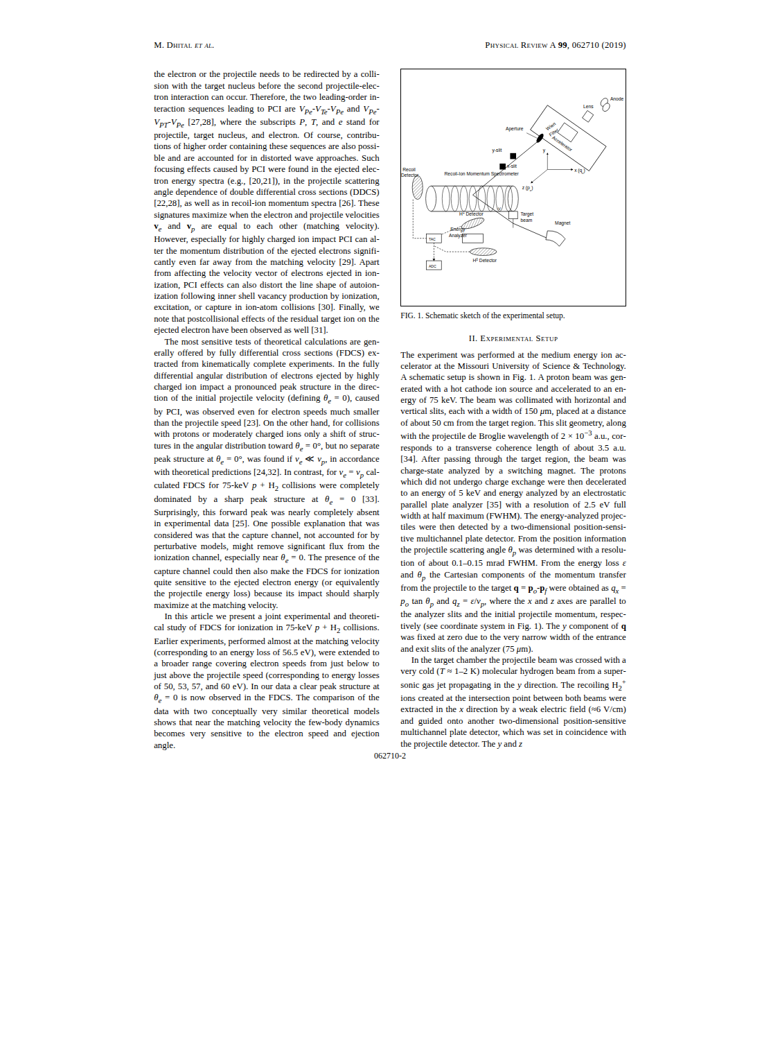M. Dhital et al.
Physical Review A 99, 062710 (2019)
the electron or the projectile needs to be redirected by a collision with the target nucleus before the second projectile-electron interaction can occur. Therefore, the two leading-order interaction sequences leading to PCI are VPe-VTe-VPe and VPe-VPT-VPe [27,28], where the subscripts P, T, and e stand for projectile, target nucleus, and electron. Of course, contributions of higher order containing these sequences are also possible and are accounted for in distorted wave approaches. Such focusing effects caused by PCI were found in the ejected electron energy spectra (e.g., [20,21]), in the projectile scattering angle dependence of double differential cross sections (DDCS) [22,28], as well as in recoil-ion momentum spectra [26]. These signatures maximize when the electron and projectile velocities ve and vp are equal to each other (matching velocity). However, especially for highly charged ion impact PCI can alter the momentum distribution of the ejected electrons significantly even far away from the matching velocity [29]. Apart from affecting the velocity vector of electrons ejected in ionization, PCI effects can also distort the line shape of autoionization following inner shell vacancy production by ionization, excitation, or capture in ion-atom collisions [30]. Finally, we note that postcollisional effects of the residual target ion on the ejected electron have been observed as well [31].
The most sensitive tests of theoretical calculations are generally offered by fully differential cross sections (FDCS) extracted from kinematically complete experiments. In the fully differential angular distribution of electrons ejected by highly charged ion impact a pronounced peak structure in the direction of the initial projectile velocity (defining θe = 0), caused by PCI, was observed even for electron speeds much smaller than the projectile speed [23]. On the other hand, for collisions with protons or moderately charged ions only a shift of structures in the angular distribution toward θe = 0°, but no separate peak structure at θe = 0°, was found if ve ≪ vp, in accordance with theoretical predictions [24,32]. In contrast, for ve = vp calculated FDCS for 75-keV p + H2 collisions were completely dominated by a sharp peak structure at θe = 0 [33]. Surprisingly, this forward peak was nearly completely absent in experimental data [25]. One possible explanation that was considered was that the capture channel, not accounted for by perturbative models, might remove significant flux from the ionization channel, especially near θe = 0. The presence of the capture channel could then also make the FDCS for ionization quite sensitive to the ejected electron energy (or equivalently the projectile energy loss) because its impact should sharply maximize at the matching velocity.
In this article we present a joint experimental and theoretical study of FDCS for ionization in 75-keV p + H2 collisions. Earlier experiments, performed almost at the matching velocity (corresponding to an energy loss of 56.5 eV), were extended to a broader range covering electron speeds from just below to just above the projectile speed (corresponding to energy losses of 50, 53, 57, and 60 eV). In our data a clear peak structure at θe = 0 is now observed in the FDCS. The comparison of the data with two conceptually very similar theoretical models shows that near the matching velocity the few-body dynamics becomes very sensitive to the electron speed and ejection angle.
Accelerator Anode Lens Wien Filter Aperture y-slit x-slit y x (qx) z (po) Recoil-Ion Momentum Spectrometer Recoil Detector Target beam -V Magnet H+ Detector Energy Analyzer H0 Detector TAC ADC
FIG. 1. Schematic sketch of the experimental setup.
II. Experimental Setup
The experiment was performed at the medium energy ion accelerator at the Missouri University of Science & Technology. A schematic setup is shown in Fig. 1. A proton beam was generated with a hot cathode ion source and accelerated to an energy of 75 keV. The beam was collimated with horizontal and vertical slits, each with a width of 150 μm, placed at a distance of about 50 cm from the target region. This slit geometry, along with the projectile de Broglie wavelength of 2 × 10−3 a.u., corresponds to a transverse coherence length of about 3.5 a.u. [34]. After passing through the target region, the beam was charge-state analyzed by a switching magnet. The protons which did not undergo charge exchange were then decelerated to an energy of 5 keV and energy analyzed by an electrostatic parallel plate analyzer [35] with a resolution of 2.5 eV full width at half maximum (FWHM). The energy-analyzed projectiles were then detected by a two-dimensional position-sensitive multichannel plate detector. From the position information the projectile scattering angle θp was determined with a resolution of about 0.1–0.15 mrad FWHM. From the energy loss ε and θp the Cartesian components of the momentum transfer from the projectile to the target q = po-pf were obtained as qx = po tan θp and qz = ε/vp, where the x and z axes are parallel to the analyzer slits and the initial projectile momentum, respectively (see coordinate system in Fig. 1). The y component of q was fixed at zero due to the very narrow width of the entrance and exit slits of the analyzer (75 μm).
In the target chamber the projectile beam was crossed with a very cold (T ≈ 1–2 K) molecular hydrogen beam from a supersonic gas jet propagating in the y direction. The recoiling H2+ ions created at the intersection point between both beams were extracted in the x direction by a weak electric field (≈6 V/cm) and guided onto another two-dimensional position-sensitive multichannel plate detector, which was set in coincidence with the projectile detector. The y and z
062710-2